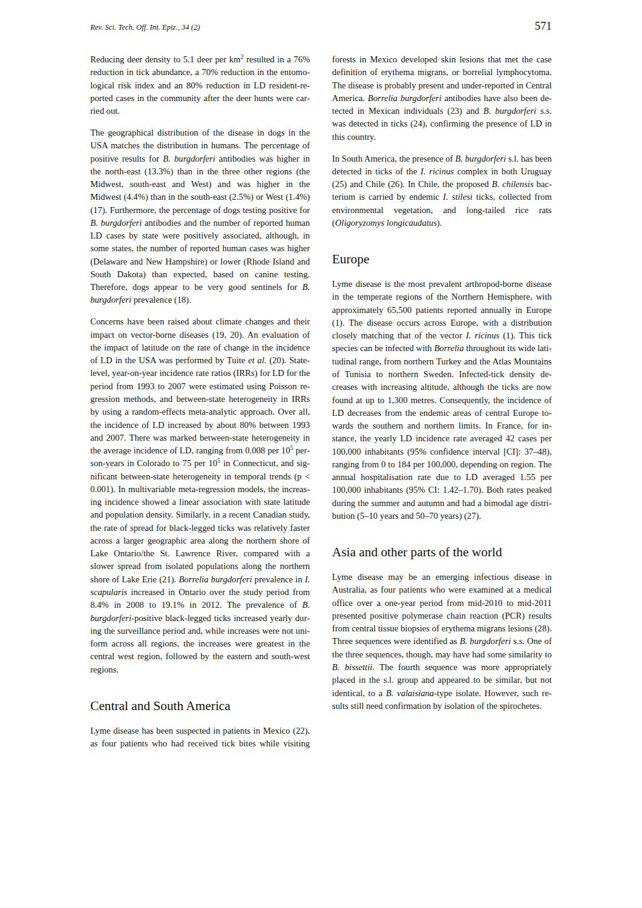Rev. Sci. Tech. Off. Int. Epiz., 34 (2) 571
Reducing deer density to 5.1 deer per km2 resulted in a 76% reduction in tick abundance, a 70% reduction in the entomological risk index and an 80% reduction in LD resident-reported cases in the community after the deer hunts were carried out.
The geographical distribution of the disease in dogs in the USA matches the distribution in humans. The percentage of positive results for B. burgdorferi antibodies was higher in the north-east (13.3%) than in the three other regions (the Midwest, south-east and West) and was higher in the Midwest (4.4%) than in the south-east (2.5%) or West (1.4%) (17). Furthermore, the percentage of dogs testing positive for B. burgdorferi antibodies and the number of reported human LD cases by state were positively associated, although, in some states, the number of reported human cases was higher (Delaware and New Hampshire) or lower (Rhode Island and South Dakota) than expected, based on canine testing. Therefore, dogs appear to be very good sentinels for B. burgdorferi prevalence (18).
Concerns have been raised about climate changes and their impact on vector-borne diseases (19, 20). An evaluation of the impact of latitude on the rate of change in the incidence of LD in the USA was performed by Tuite et al. (20). State-level, year-on-year incidence rate ratios (IRRs) for LD for the period from 1993 to 2007 were estimated using Poisson regression methods, and between-state heterogeneity in IRRs by using a random-effects meta-analytic approach. Over all, the incidence of LD increased by about 80% between 1993 and 2007. There was marked between-state heterogeneity in the average incidence of LD, ranging from 0.008 per 105 person-years in Colorado to 75 per 105 in Connecticut, and significant between-state heterogeneity in temporal trends (p < 0.001). In multivariable meta-regression models, the increasing incidence showed a linear association with state latitude and population density. Similarly, in a recent Canadian study, the rate of spread for black-legged ticks was relatively faster across a larger geographic area along the northern shore of Lake Ontario/the St. Lawrence River, compared with a slower spread from isolated populations along the northern shore of Lake Erie (21). Borrelia burgdorferi prevalence in I. scapularis increased in Ontario over the study period from 8.4% in 2008 to 19.1% in 2012. The prevalence of B. burgdorferi-positive black-legged ticks increased yearly during the surveillance period and, while increases were not uniform across all regions, the increases were greatest in the central west region, followed by the eastern and south-west regions.
Central and South America
Lyme disease has been suspected in patients in Mexico (22), as four patients who had received tick bites while visiting forests in Mexico developed skin lesions that met the case definition of erythema migrans, or borrelial lymphocytoma. The disease is probably present and under-reported in Central America. Borrelia burgdorferi antibodies have also been detected in Mexican individuals (23) and B. burgdorferi s.s. was detected in ticks (24), confirming the presence of LD in this country.
In South America, the presence of B. burgdorferi s.l. has been detected in ticks of the I. ricinus complex in both Uruguay (25) and Chile (26). In Chile, the proposed B. chilensis bacterium is carried by endemic I. stilesi ticks, collected from environmental vegetation, and long-tailed rice rats (Oligoryzomys longicaudatus).
Europe
Lyme disease is the most prevalent arthropod-borne disease in the temperate regions of the Northern Hemisphere, with approximately 65,500 patients reported annually in Europe (1). The disease occurs across Europe, with a distribution closely matching that of the vector I. ricinus (1). This tick species can be infected with Borrelia throughout its wide latitudinal range, from northern Turkey and the Atlas Mountains of Tunisia to northern Sweden. Infected-tick density decreases with increasing altitude, although the ticks are now found at up to 1,300 metres. Consequently, the incidence of LD decreases from the endemic areas of central Europe towards the southern and northern limits. In France, for instance, the yearly LD incidence rate averaged 42 cases per 100,000 inhabitants (95% confidence interval [CI]: 37–48), ranging from 0 to 184 per 100,000, depending on region. The annual hospitalisation rate due to LD averaged 1.55 per 100,000 inhabitants (95% CI: 1.42–1.70). Both rates peaked during the summer and autumn and had a bimodal age distribution (5–10 years and 50–70 years) (27).
Asia and other parts of the world
Lyme disease may be an emerging infectious disease in Australia, as four patients who were examined at a medical office over a one-year period from mid-2010 to mid-2011 presented positive polymerase chain reaction (PCR) results from central tissue biopsies of erythema migrans lesions (28). Three sequences were identified as B. burgdorferi s.s. One of the three sequences, though, may have had some similarity to B. bissettii. The fourth sequence was more appropriately placed in the s.l. group and appeared to be similar, but not identical, to a B. valaisiana-type isolate. However, such results still need confirmation by isolation of the spirochetes.